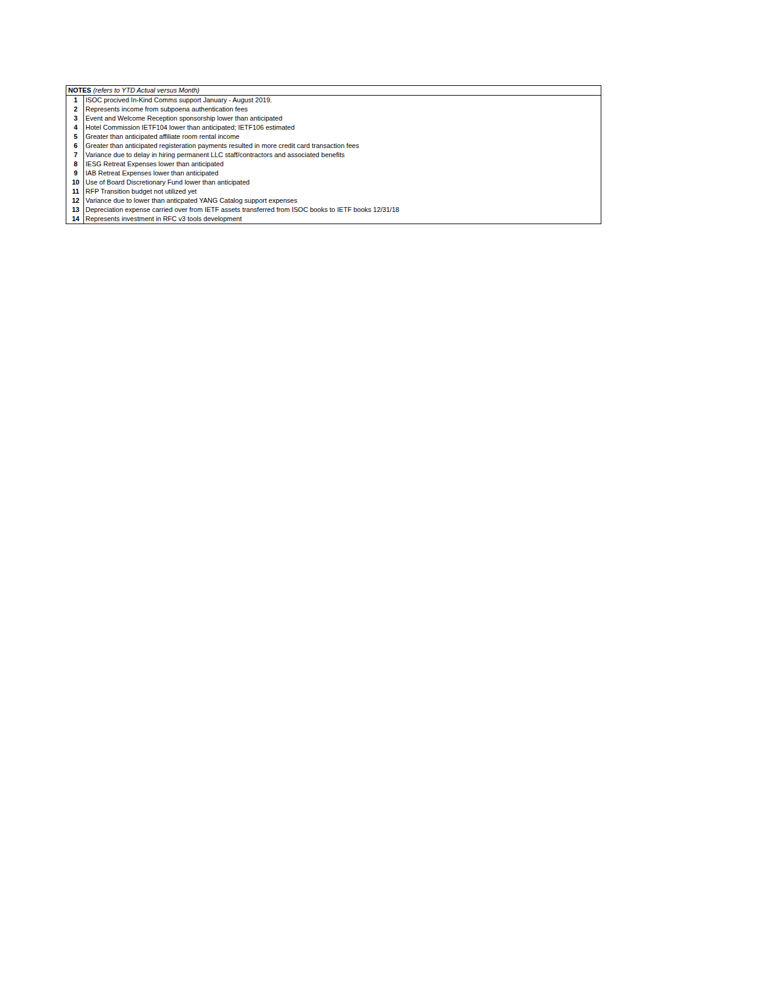| NOTES (refers to YTD Actual versus Month) |
| 1 | ISOC procived In-Kind Comms support January - August 2019. |
| 2 | Represents income from subpoena authentication fees |
| 3 | Event and Welcome Reception sponsorship lower than anticipated |
| 4 | Hotel Commission IETF104 lower than anticipated; IETF106 estimated |
| 5 | Greater than anticipated affiliate room rental income |
| 6 | Greater than anticipated registeration payments resulted in more credit card transaction fees |
| 7 | Variance due to delay in hiring permanent LLC staff/contractors and associated benefits |
| 8 | IESG Retreat Expenses lower than anticipated |
| 9 | IAB Retreat Expenses lower than anticipated |
| 10 | Use of Board Discretionary Fund lower than anticipated |
| 11 | RFP Transition budget not utilized yet |
| 12 | Variance due to lower than anticpated YANG Catalog support expenses |
| 13 | Depreciation expense carried over from IETF assets transferred from ISOC books to IETF books 12/31/18 |
| 14 | Represents investment in RFC v3 tools development |